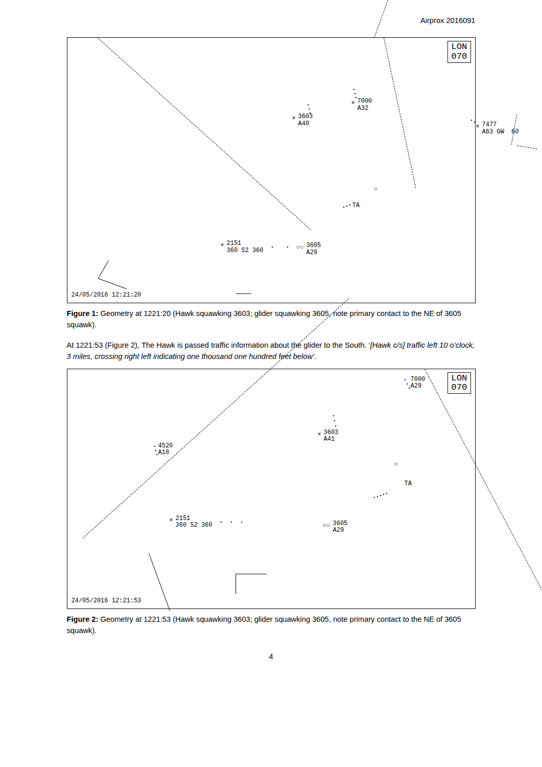Airprox 2016091
LON
070
×
7000 A32
×
3603 A40
×
7477 A63 GW 60
○
TA
×
2151 360 S2 360
○○
3605 A29
24/05/2016 12:21:20
Figure 1: Geometry at 1221:20 (Hawk squawking 3603; glider squawking 3605, note primary contact to the NE of 3605 squawk).
At 1221:53 (Figure 2), The Hawk is passed traffic information about the glider to the South. ‘[Hawk c/s] traffic left 10 o’clock, 3 miles, crossing right left indicating one thousand one hundred feet below’.
LON
070
7000 A29
×
3603 A41
4520 A18
○
TA
×
2151 360 S2 360
○○
3605 A29
24/05/2016 12:21:53
Figure 2: Geometry at 1221:53 (Hawk squawking 3603; glider squawking 3605, note primary contact to the NE of 3605 squawk).
4